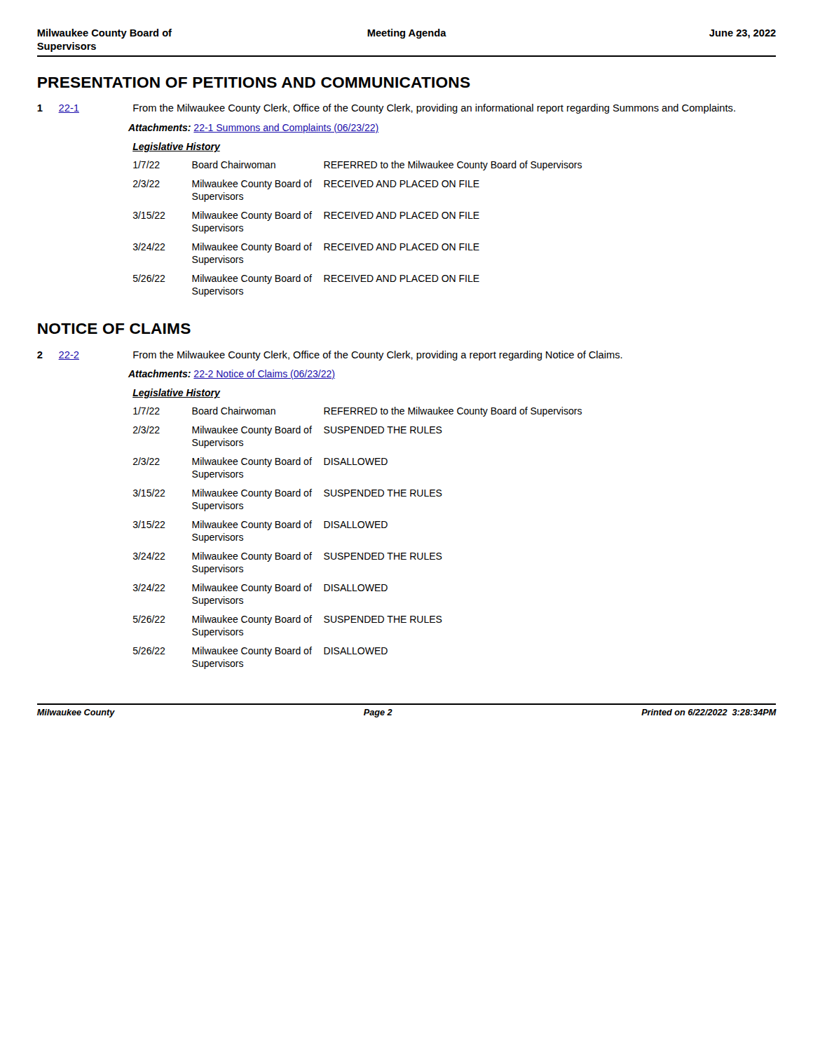Milwaukee County Board of
Supervisors
Meeting Agenda
June 23, 2022
PRESENTATION OF PETITIONS AND COMMUNICATIONS
1
22-1
From the Milwaukee County Clerk, Office of the County Clerk, providing an informational report regarding Summons and Complaints.
Attachments: 22-1 Summons and Complaints (06/23/22)
Legislative History
| 1/7/22 | Board Chairwoman | REFERRED to the Milwaukee County Board of Supervisors |
| 2/3/22 | Milwaukee County Board of Supervisors | RECEIVED AND PLACED ON FILE |
| 3/15/22 | Milwaukee County Board of Supervisors | RECEIVED AND PLACED ON FILE |
| 3/24/22 | Milwaukee County Board of Supervisors | RECEIVED AND PLACED ON FILE |
| 5/26/22 | Milwaukee County Board of Supervisors | RECEIVED AND PLACED ON FILE |
NOTICE OF CLAIMS
2
22-2
From the Milwaukee County Clerk, Office of the County Clerk, providing a report regarding Notice of Claims.
Attachments: 22-2 Notice of Claims (06/23/22)
Legislative History
| 1/7/22 | Board Chairwoman | REFERRED to the Milwaukee County Board of Supervisors |
| 2/3/22 | Milwaukee County Board of Supervisors | SUSPENDED THE RULES |
| 2/3/22 | Milwaukee County Board of Supervisors | DISALLOWED |
| 3/15/22 | Milwaukee County Board of Supervisors | SUSPENDED THE RULES |
| 3/15/22 | Milwaukee County Board of Supervisors | DISALLOWED |
| 3/24/22 | Milwaukee County Board of Supervisors | SUSPENDED THE RULES |
| 3/24/22 | Milwaukee County Board of Supervisors | DISALLOWED |
| 5/26/22 | Milwaukee County Board of Supervisors | SUSPENDED THE RULES |
| 5/26/22 | Milwaukee County Board of Supervisors | DISALLOWED |
Milwaukee County
Page 2
Printed on 6/22/2022 3:28:34PM